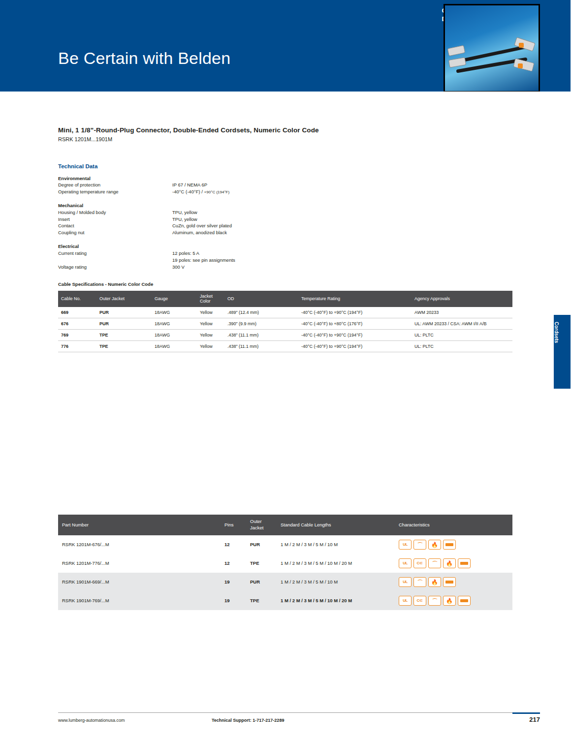Be Certain with Belden
Cordsets
Double-Ended
Cordsets
Double-Ended
Mini, 1 1/8”-Round-Plug Connector, Double-Ended Cordsets, Numeric Color Code
RSRK 1201M...1901M
Technical Data
Environmental
| Degree of protection | IP 67 / NEMA 6P |
| Operating temperature range | -40°C (-40°F) / +90°C (194°F) |
Mechanical
| Housing / Molded body | TPU, yellow |
| Insert | TPU, yellow |
| Contact | CuZn, gold over silver plated |
| Coupling nut | Aluminum, anodized black |
Electrical
| Current rating | 12 poles: 5 A |
| | 19 poles: see pin assignments |
| Voltage rating | 300 V |
Cable Specifications - Numeric Color Code
| Cable No. | Outer Jacket | Gauge | Jacket Color | OD | Temperature Rating | Agency Approvals |
| --- | --- | --- | --- | --- | --- | --- |
| 669 | PUR | 18AWG | Yellow | .489” (12.4 mm) | -40°C (-40°F) to +90°C (194°F) | AWM 20233 |
| 676 | PUR | 18AWG | Yellow | .390” (9.9 mm) | -40°C (-40°F) to +80°C (176°F) | UL: AWM 20233 / CSA: AWM I/II A/B |
| 769 | TPE | 18AWG | Yellow | .438” (11.1 mm) | -40°C (-40°F) to +90°C (194°F) | UL: PLTC |
| 776 | TPE | 18AWG | Yellow | .438” (11.1 mm) | -40°C (-40°F) to +90°C (194°F) | UL: PLTC |
| Part Number | Pins | Outer Jacket | Standard Cable Lengths | Characteristics |
| --- | --- | --- | --- | --- |
| RSRK 1201M-676/...M | 12 | PUR | 1 M / 2 M / 3 M / 5 M / 10 M | UL ⌒ 🔥 |
| RSRK 1201M-776/...M | 12 | TPE | 1 M / 2 M / 3 M / 5 M / 10 M / 20 M | UL C⊂ ⌒ 🔥 |
| RSRK 1901M-669/...M | 19 | PUR | 1 M / 2 M / 3 M / 5 M / 10 M | UL ⌒ 🔥 |
| RSRK 1901M-769/...M | 19 | TPE | 1 M / 2 M / 3 M / 5 M / 10 M / 20 M | UL C⊂ ⌒ 🔥 |
www.lumberg-automationusa.com
Technical Support: 1-717-217-2289
217